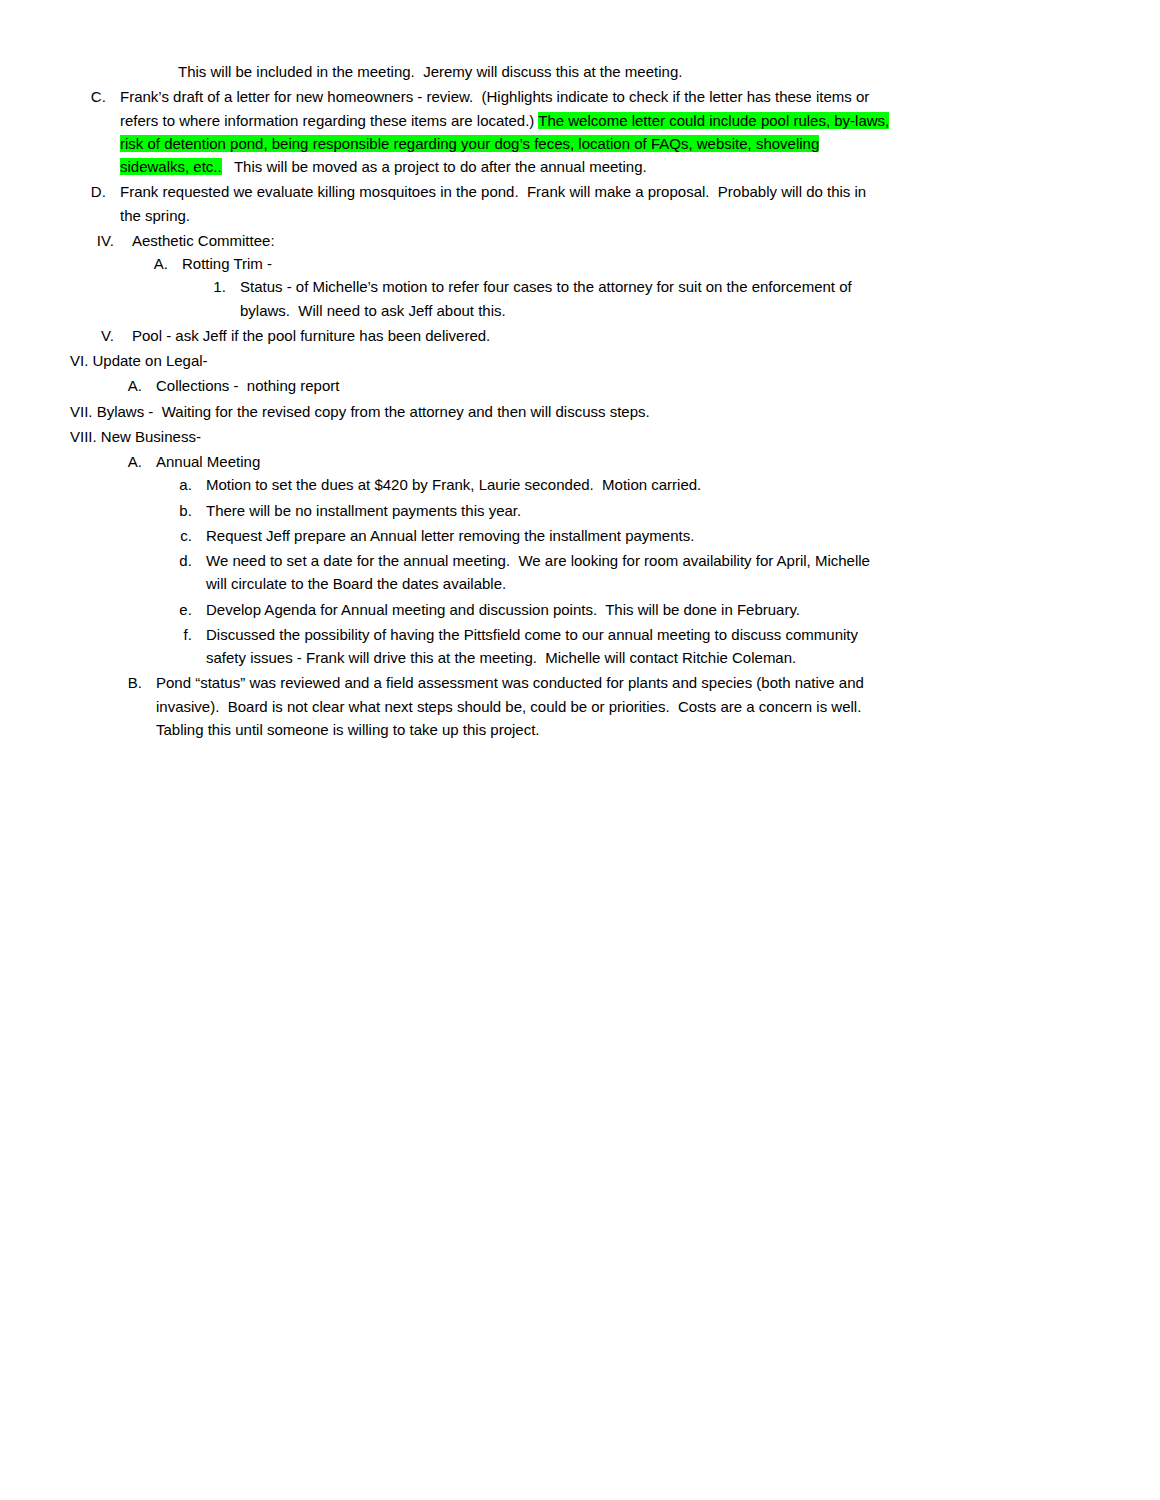This will be included in the meeting. Jeremy will discuss this at the meeting.
Frank’s draft of a letter for new homeowners - review. (Highlights indicate to check if the letter has these items or refers to where information regarding these items are located.) The welcome letter could include pool rules, by-laws, risk of detention pond, being responsible regarding your dog’s feces, location of FAQs, website, shoveling sidewalks, etc.. This will be moved as a project to do after the annual meeting.
Frank requested we evaluate killing mosquitoes in the pond. Frank will make a proposal. Probably will do this in the spring.
Aesthetic Committee:
Rotting Trim -
Status - of Michelle’s motion to refer four cases to the attorney for suit on the enforcement of bylaws. Will need to ask Jeff about this.
Pool - ask Jeff if the pool furniture has been delivered.
VI. Update on Legal-
Collections - nothing report
VII. Bylaws - Waiting for the revised copy from the attorney and then will discuss steps.
VIII. New Business-
Annual Meeting
Motion to set the dues at $420 by Frank, Laurie seconded. Motion carried.
There will be no installment payments this year.
Request Jeff prepare an Annual letter removing the installment payments.
We need to set a date for the annual meeting. We are looking for room availability for April, Michelle will circulate to the Board the dates available.
Develop Agenda for Annual meeting and discussion points. This will be done in February.
Discussed the possibility of having the Pittsfield come to our annual meeting to discuss community safety issues - Frank will drive this at the meeting. Michelle will contact Ritchie Coleman.
Pond “status” was reviewed and a field assessment was conducted for plants and species (both native and invasive). Board is not clear what next steps should be, could be or priorities. Costs are a concern is well. Tabling this until someone is willing to take up this project.